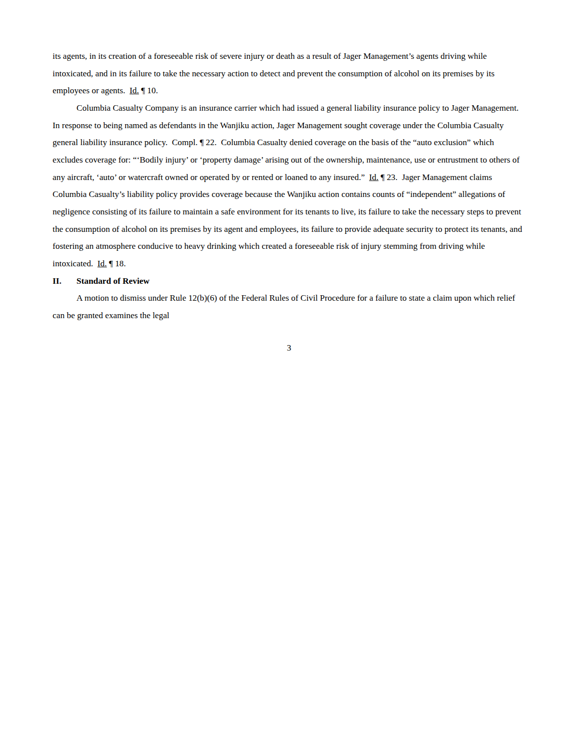its agents, in its creation of a foreseeable risk of severe injury or death as a result of Jager Management’s agents driving while intoxicated, and in its failure to take the necessary action to detect and prevent the consumption of alcohol on its premises by its employees or agents. Id. ¶ 10.
Columbia Casualty Company is an insurance carrier which had issued a general liability insurance policy to Jager Management. In response to being named as defendants in the Wanjiku action, Jager Management sought coverage under the Columbia Casualty general liability insurance policy. Compl. ¶ 22. Columbia Casualty denied coverage on the basis of the “auto exclusion” which excludes coverage for: “‘Bodily injury’ or ‘property damage’ arising out of the ownership, maintenance, use or entrustment to others of any aircraft, ‘auto’ or watercraft owned or operated by or rented or loaned to any insured.” Id. ¶ 23. Jager Management claims Columbia Casualty’s liability policy provides coverage because the Wanjiku action contains counts of “independent” allegations of negligence consisting of its failure to maintain a safe environment for its tenants to live, its failure to take the necessary steps to prevent the consumption of alcohol on its premises by its agent and employees, its failure to provide adequate security to protect its tenants, and fostering an atmosphere conducive to heavy drinking which created a foreseeable risk of injury stemming from driving while intoxicated. Id. ¶ 18.
II. Standard of Review
A motion to dismiss under Rule 12(b)(6) of the Federal Rules of Civil Procedure for a failure to state a claim upon which relief can be granted examines the legal
3